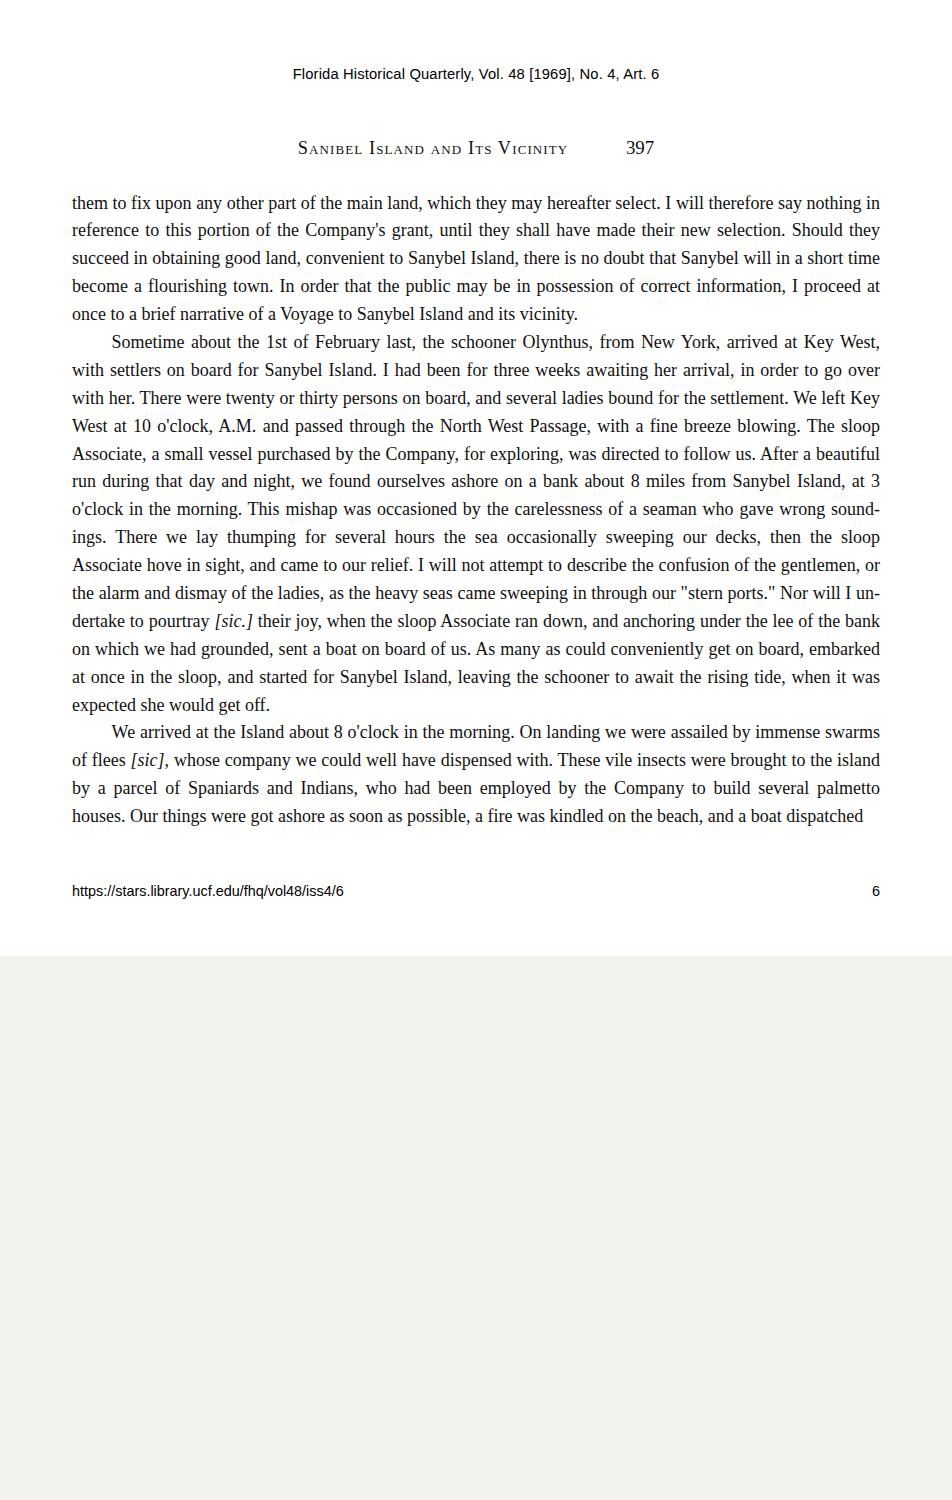Florida Historical Quarterly, Vol. 48 [1969], No. 4, Art. 6
Sanibel Island and Its Vicinity 397
them to fix upon any other part of the main land, which they may hereafter select. I will therefore say nothing in reference to this portion of the Company's grant, until they shall have made their new selection. Should they succeed in obtaining good land, convenient to Sanybel Island, there is no doubt that Sanybel will in a short time become a flourishing town. In order that the public may be in possession of correct information, I proceed at once to a brief narrative of a Voyage to Sanybel Island and its vicinity.
Sometime about the 1st of February last, the schooner Olynthus, from New York, arrived at Key West, with settlers on board for Sanybel Island. I had been for three weeks awaiting her arrival, in order to go over with her. There were twenty or thirty persons on board, and several ladies bound for the settlement. We left Key West at 10 o'clock, A.M. and passed through the North West Passage, with a fine breeze blowing. The sloop Associate, a small vessel purchased by the Company, for exploring, was directed to follow us. After a beautiful run during that day and night, we found ourselves ashore on a bank about 8 miles from Sanybel Island, at 3 o'clock in the morning. This mishap was occasioned by the carelessness of a seaman who gave wrong soundings. There we lay thumping for several hours the sea occasionally sweeping our decks, then the sloop Associate hove in sight, and came to our relief. I will not attempt to describe the confusion of the gentlemen, or the alarm and dismay of the ladies, as the heavy seas came sweeping in through our "stern ports." Nor will I undertake to pourtray [sic.] their joy, when the sloop Associate ran down, and anchoring under the lee of the bank on which we had grounded, sent a boat on board of us. As many as could conveniently get on board, embarked at once in the sloop, and started for Sanybel Island, leaving the schooner to await the rising tide, when it was expected she would get off.
We arrived at the Island about 8 o'clock in the morning. On landing we were assailed by immense swarms of flees [sic], whose company we could well have dispensed with. These vile insects were brought to the island by a parcel of Spaniards and Indians, who had been employed by the Company to build several palmetto houses. Our things were got ashore as soon as possible, a fire was kindled on the beach, and a boat dispatched
https://stars.library.ucf.edu/fhq/vol48/iss4/6 6